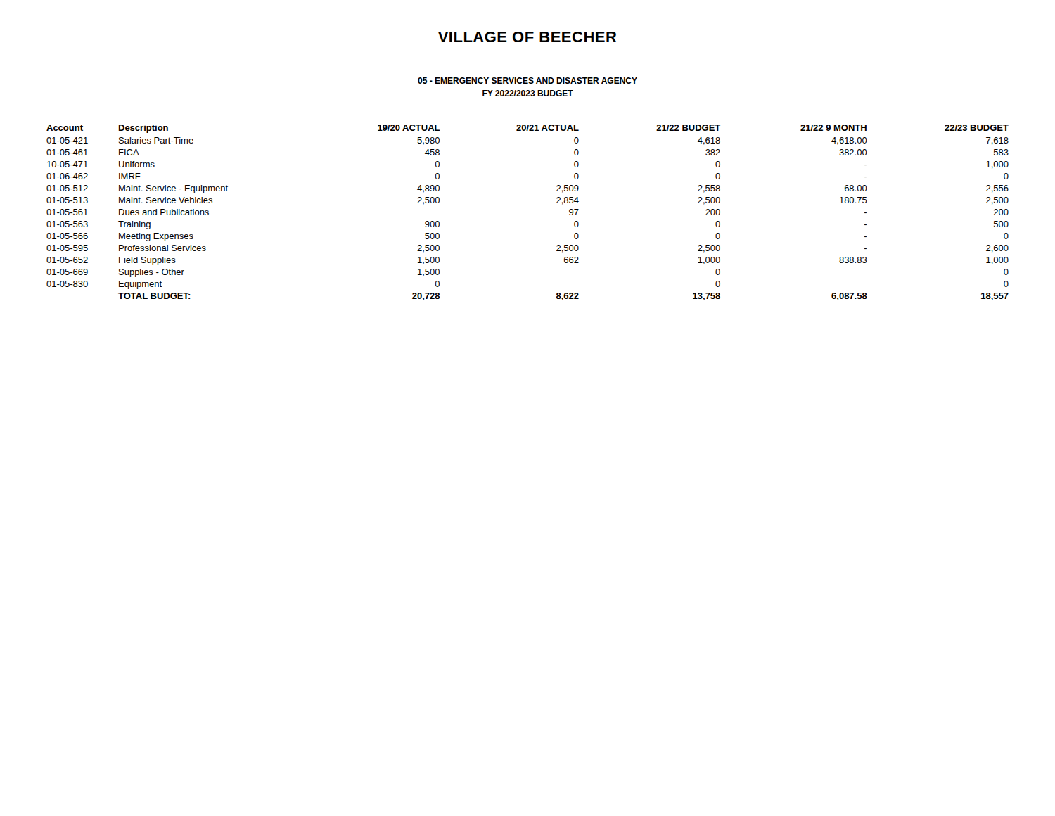VILLAGE OF BEECHER
05 - EMERGENCY SERVICES AND DISASTER AGENCY
FY 2022/2023 BUDGET
| Account | Description | 19/20 ACTUAL | 20/21 ACTUAL | 21/22 BUDGET | 21/22 9 MONTH | 22/23 BUDGET |
| --- | --- | --- | --- | --- | --- | --- |
| 01-05-421 | Salaries Part-Time | 5,980 | 0 | 4,618 | 4,618.00 | 7,618 |
| 01-05-461 | FICA | 458 | 0 | 382 | 382.00 | 583 |
| 10-05-471 | Uniforms | 0 | 0 | 0 | - | 1,000 |
| 01-06-462 | IMRF | 0 | 0 | 0 | - | 0 |
| 01-05-512 | Maint. Service - Equipment | 4,890 | 2,509 | 2,558 | 68.00 | 2,556 |
| 01-05-513 | Maint. Service Vehicles | 2,500 | 2,854 | 2,500 | 180.75 | 2,500 |
| 01-05-561 | Dues and Publications | | 97 | 200 | - | 200 |
| 01-05-563 | Training | 900 | 0 | 0 | - | 500 |
| 01-05-566 | Meeting Expenses | 500 | 0 | 0 | - | 0 |
| 01-05-595 | Professional Services | 2,500 | 2,500 | 2,500 | - | 2,600 |
| 01-05-652 | Field Supplies | 1,500 | 662 | 1,000 | 838.83 | 1,000 |
| 01-05-669 | Supplies - Other | 1,500 | | 0 | | 0 |
| 01-05-830 | Equipment | 0 | | 0 | | 0 |
| | TOTAL BUDGET: | 20,728 | 8,622 | 13,758 | 6,087.58 | 18,557 |